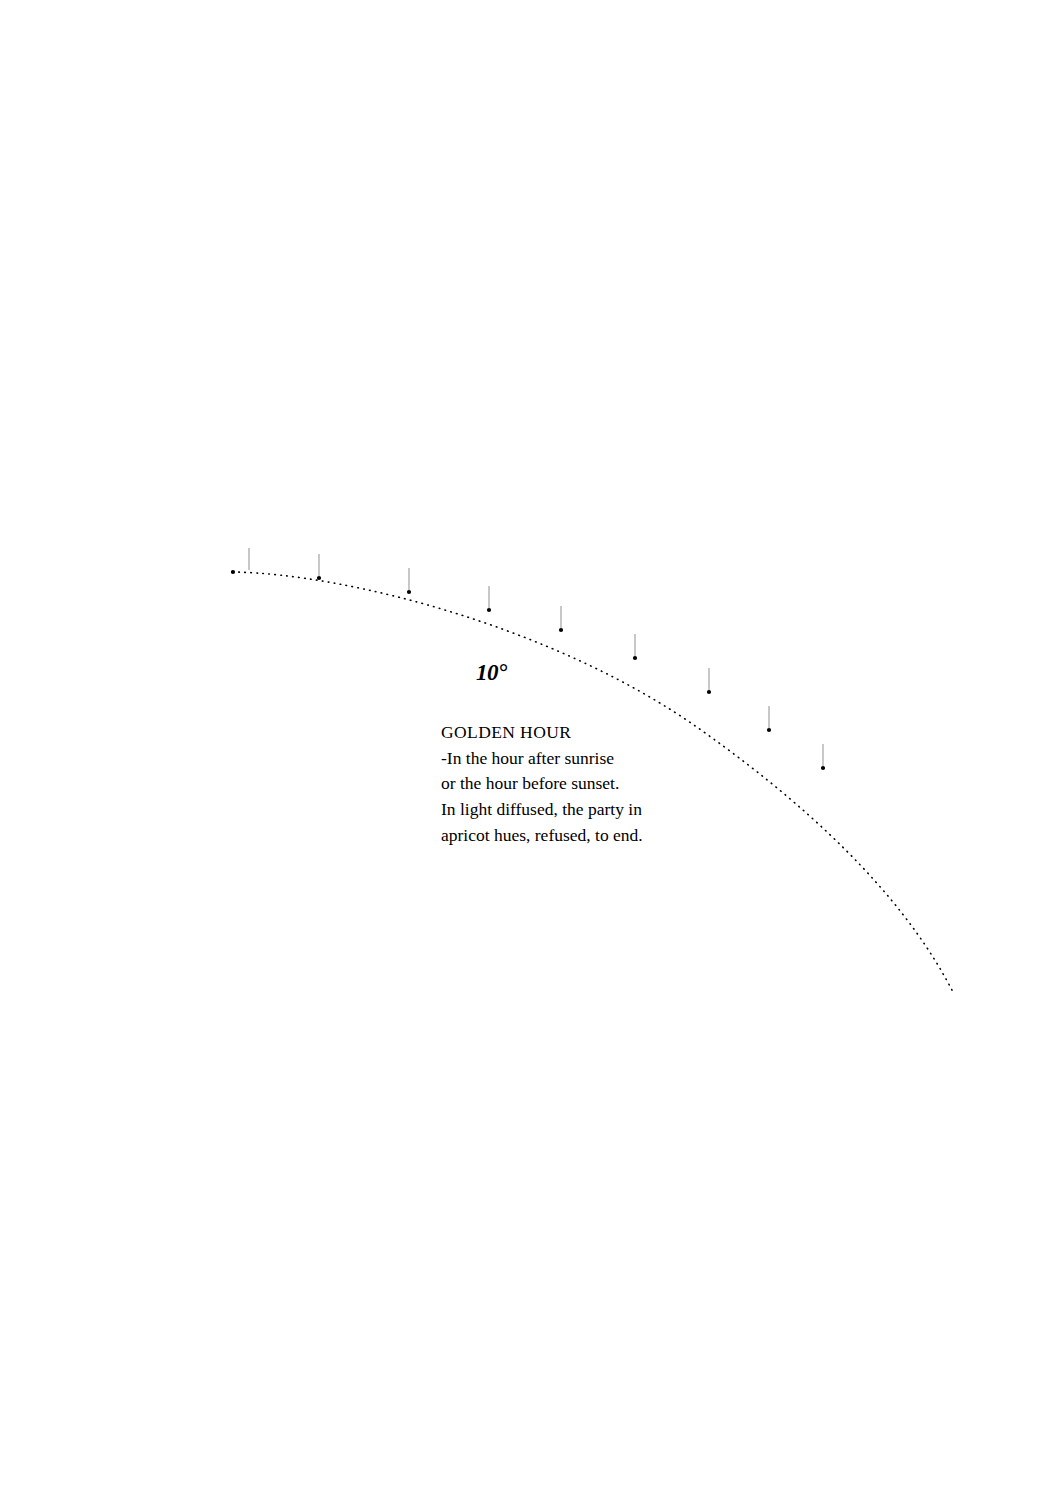10°
GOLDEN HOUR
-In the hour after sunrise
or the hour before sunset.
In light diffused, the party in
apricot hues, refused, to end.